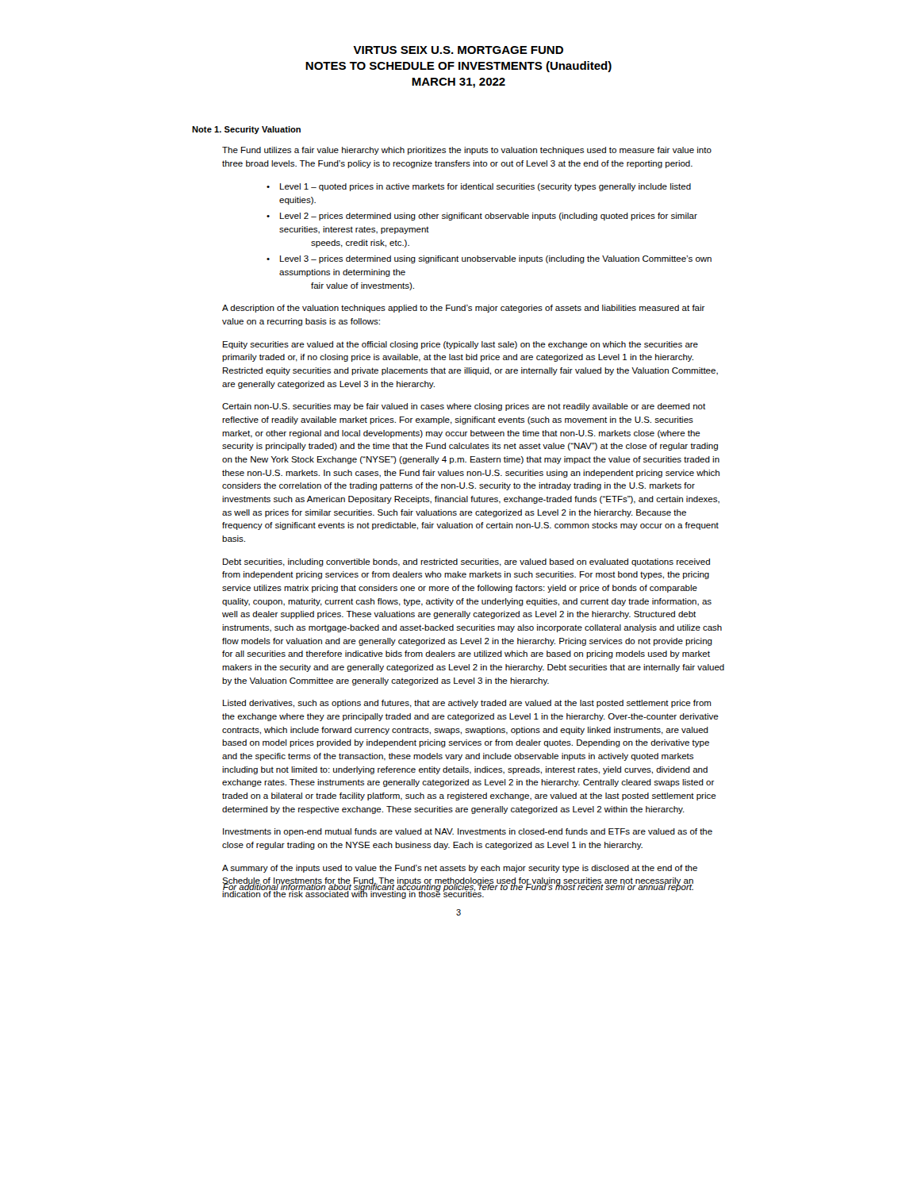VIRTUS SEIX U.S. MORTGAGE FUND
NOTES TO SCHEDULE OF INVESTMENTS (Unaudited)
MARCH 31, 2022
Note 1. Security Valuation
The Fund utilizes a fair value hierarchy which prioritizes the inputs to valuation techniques used to measure fair value into three broad levels. The Fund’s policy is to recognize transfers into or out of Level 3 at the end of the reporting period.
Level 1 – quoted prices in active markets for identical securities (security types generally include listed equities).
Level 2 – prices determined using other significant observable inputs (including quoted prices for similar securities, interest rates, prepaymentspeeds, credit risk, etc.).
Level 3 – prices determined using significant unobservable inputs (including the Valuation Committee’s own assumptions in determining thefair value of investments).
A description of the valuation techniques applied to the Fund’s major categories of assets and liabilities measured at fair value on a recurring basis is as follows:
Equity securities are valued at the official closing price (typically last sale) on the exchange on which the securities are primarily traded or, if no closing price is available, at the last bid price and are categorized as Level 1 in the hierarchy. Restricted equity securities and private placements that are illiquid, or are internally fair valued by the Valuation Committee, are generally categorized as Level 3 in the hierarchy.
Certain non-U.S. securities may be fair valued in cases where closing prices are not readily available or are deemed not reflective of readily available market prices. For example, significant events (such as movement in the U.S. securities market, or other regional and local developments) may occur between the time that non-U.S. markets close (where the security is principally traded) and the time that the Fund calculates its net asset value (“NAV”) at the close of regular trading on the New York Stock Exchange (“NYSE”) (generally 4 p.m. Eastern time) that may impact the value of securities traded in these non-U.S. markets. In such cases, the Fund fair values non-U.S. securities using an independent pricing service which considers the correlation of the trading patterns of the non-U.S. security to the intraday trading in the U.S. markets for investments such as American Depositary Receipts, financial futures, exchange-traded funds (“ETFs”), and certain indexes, as well as prices for similar securities. Such fair valuations are categorized as Level 2 in the hierarchy. Because the frequency of significant events is not predictable, fair valuation of certain non-U.S. common stocks may occur on a frequent basis.
Debt securities, including convertible bonds, and restricted securities, are valued based on evaluated quotations received from independent pricing services or from dealers who make markets in such securities. For most bond types, the pricing service utilizes matrix pricing that considers one or more of the following factors: yield or price of bonds of comparable quality, coupon, maturity, current cash flows, type, activity of the underlying equities, and current day trade information, as well as dealer supplied prices. These valuations are generally categorized as Level 2 in the hierarchy. Structured debt instruments, such as mortgage-backed and asset-backed securities may also incorporate collateral analysis and utilize cash flow models for valuation and are generally categorized as Level 2 in the hierarchy. Pricing services do not provide pricing for all securities and therefore indicative bids from dealers are utilized which are based on pricing models used by market makers in the security and are generally categorized as Level 2 in the hierarchy. Debt securities that are internally fair valued by the Valuation Committee are generally categorized as Level 3 in the hierarchy.
Listed derivatives, such as options and futures, that are actively traded are valued at the last posted settlement price from the exchange where they are principally traded and are categorized as Level 1 in the hierarchy. Over-the-counter derivative contracts, which include forward currency contracts, swaps, swaptions, options and equity linked instruments, are valued based on model prices provided by independent pricing services or from dealer quotes. Depending on the derivative type and the specific terms of the transaction, these models vary and include observable inputs in actively quoted markets including but not limited to: underlying reference entity details, indices, spreads, interest rates, yield curves, dividend and exchange rates. These instruments are generally categorized as Level 2 in the hierarchy. Centrally cleared swaps listed or traded on a bilateral or trade facility platform, such as a registered exchange, are valued at the last posted settlement price determined by the respective exchange. These securities are generally categorized as Level 2 within the hierarchy.
Investments in open-end mutual funds are valued at NAV. Investments in closed-end funds and ETFs are valued as of the close of regular trading on the NYSE each business day. Each is categorized as Level 1 in the hierarchy.
A summary of the inputs used to value the Fund’s net assets by each major security type is disclosed at the end of the Schedule of Investments for the Fund. The inputs or methodologies used for valuing securities are not necessarily an indication of the risk associated with investing in those securities.
For additional information about significant accounting policies, refer to the Fund’s most recent semi or annual report.
3